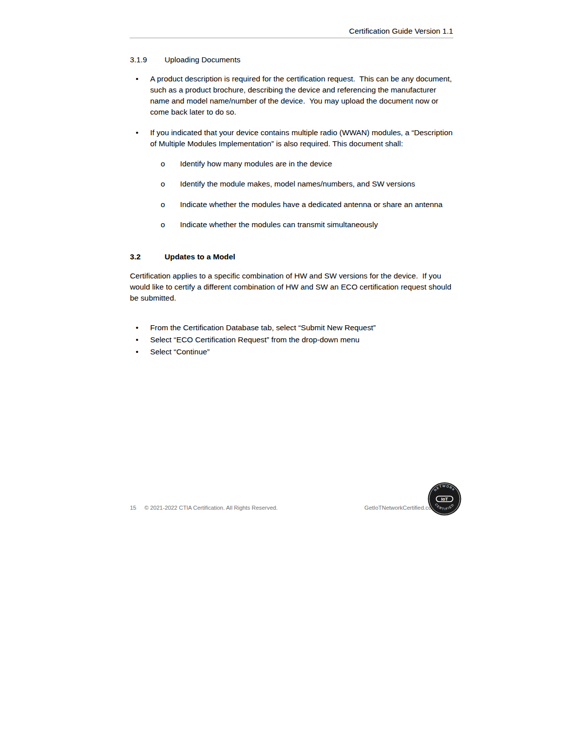Certification Guide Version 1.1
3.1.9 Uploading Documents
A product description is required for the certification request. This can be any document, such as a product brochure, describing the device and referencing the manufacturer name and model name/number of the device. You may upload the document now or come back later to do so.
If you indicated that your device contains multiple radio (WWAN) modules, a “Description of Multiple Modules Implementation” is also required. This document shall:
Identify how many modules are in the device
Identify the module makes, model names/numbers, and SW versions
Indicate whether the modules have a dedicated antenna or share an antenna
Indicate whether the modules can transmit simultaneously
3.2 Updates to a Model
Certification applies to a specific combination of HW and SW versions for the device. If you would like to certify a different combination of HW and SW an ECO certification request should be submitted.
From the Certification Database tab, select “Submit New Request”
Select “ECO Certification Request” from the drop-down menu
Select “Continue”
15 © 2021-2022 CTIA Certification. All Rights Reserved. GetIoTNetworkCertified.com
NETWORK CERTIFIED IoT